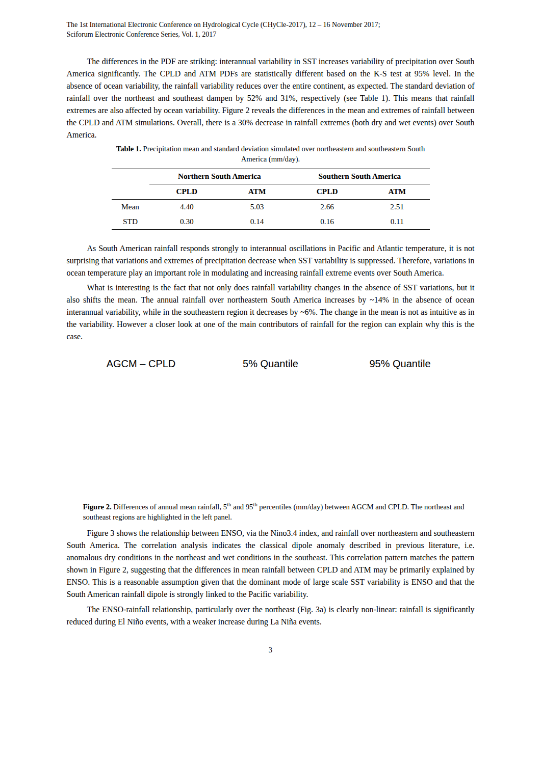The 1st International Electronic Conference on Hydrological Cycle (CHyCle-2017), 12 – 16 November 2017;
Sciforum Electronic Conference Series, Vol. 1, 2017
The differences in the PDF are striking: interannual variability in SST increases variability of precipitation over South America significantly. The CPLD and ATM PDFs are statistically different based on the K-S test at 95% level. In the absence of ocean variability, the rainfall variability reduces over the entire continent, as expected. The standard deviation of rainfall over the northeast and southeast dampen by 52% and 31%, respectively (see Table 1). This means that rainfall extremes are also affected by ocean variability. Figure 2 reveals the differences in the mean and extremes of rainfall between the CPLD and ATM simulations. Overall, there is a 30% decrease in rainfall extremes (both dry and wet events) over South America.
Table 1. Precipitation mean and standard deviation simulated over northeastern and southeastern South America (mm/day).
| | Northern South America | Southern South America |
| --- | --- | --- |
| | CPLD | ATM | CPLD | ATM |
| Mean | 4.40 | 5.03 | 2.66 | 2.51 |
| STD | 0.30 | 0.14 | 0.16 | 0.11 |
As South American rainfall responds strongly to interannual oscillations in Pacific and Atlantic temperature, it is not surprising that variations and extremes of precipitation decrease when SST variability is suppressed. Therefore, variations in ocean temperature play an important role in modulating and increasing rainfall extreme events over South America.
What is interesting is the fact that not only does rainfall variability changes in the absence of SST variations, but it also shifts the mean. The annual rainfall over northeastern South America increases by ~14% in the absence of ocean interannual variability, while in the southeastern region it decreases by ~6%. The change in the mean is not as intuitive as in the variability. However a closer look at one of the main contributors of rainfall for the region can explain why this is the case.
AGCM – CPLD
5% Quantile
95% Quantile
Figure 2. Differences of annual mean rainfall, 5th and 95th percentiles (mm/day) between AGCM and CPLD. The northeast and southeast regions are highlighted in the left panel.
Figure 3 shows the relationship between ENSO, via the Nino3.4 index, and rainfall over northeastern and southeastern South America. The correlation analysis indicates the classical dipole anomaly described in previous literature, i.e. anomalous dry conditions in the northeast and wet conditions in the southeast. This correlation pattern matches the pattern shown in Figure 2, suggesting that the differences in mean rainfall between CPLD and ATM may be primarily explained by ENSO. This is a reasonable assumption given that the dominant mode of large scale SST variability is ENSO and that the South American rainfall dipole is strongly linked to the Pacific variability.
The ENSO-rainfall relationship, particularly over the northeast (Fig. 3a) is clearly non-linear: rainfall is significantly reduced during El Niño events, with a weaker increase during La Niña events.
3